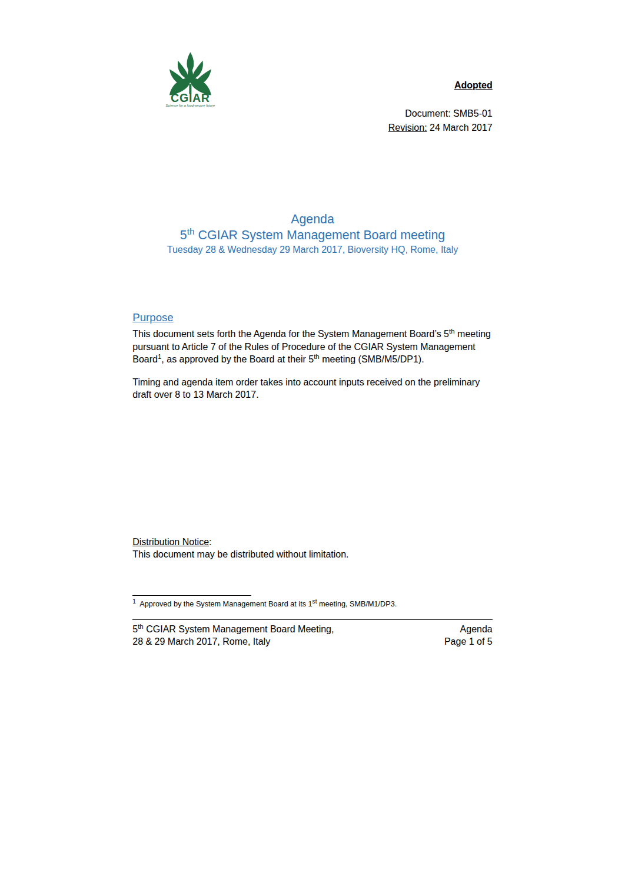CGIAR Science for a food-secure future
Adopted
Document: SMB5-01
Revision: 24 March 2017
Agenda
5th CGIAR System Management Board meeting
Tuesday 28 & Wednesday 29 March 2017, Bioversity HQ, Rome, Italy
Purpose
This document sets forth the Agenda for the System Management Board’s 5th meeting pursuant to Article 7 of the Rules of Procedure of the CGIAR System Management Board1, as approved by the Board at their 5th meeting (SMB/M5/DP1).
Timing and agenda item order takes into account inputs received on the preliminary draft over 8 to 13 March 2017.
Distribution Notice:
This document may be distributed without limitation.
1 Approved by the System Management Board at its 1st meeting, SMB/M1/DP3.
5th CGIAR System Management Board Meeting,
28 & 29 March 2017, Rome, Italy
Agenda
Page 1 of 5